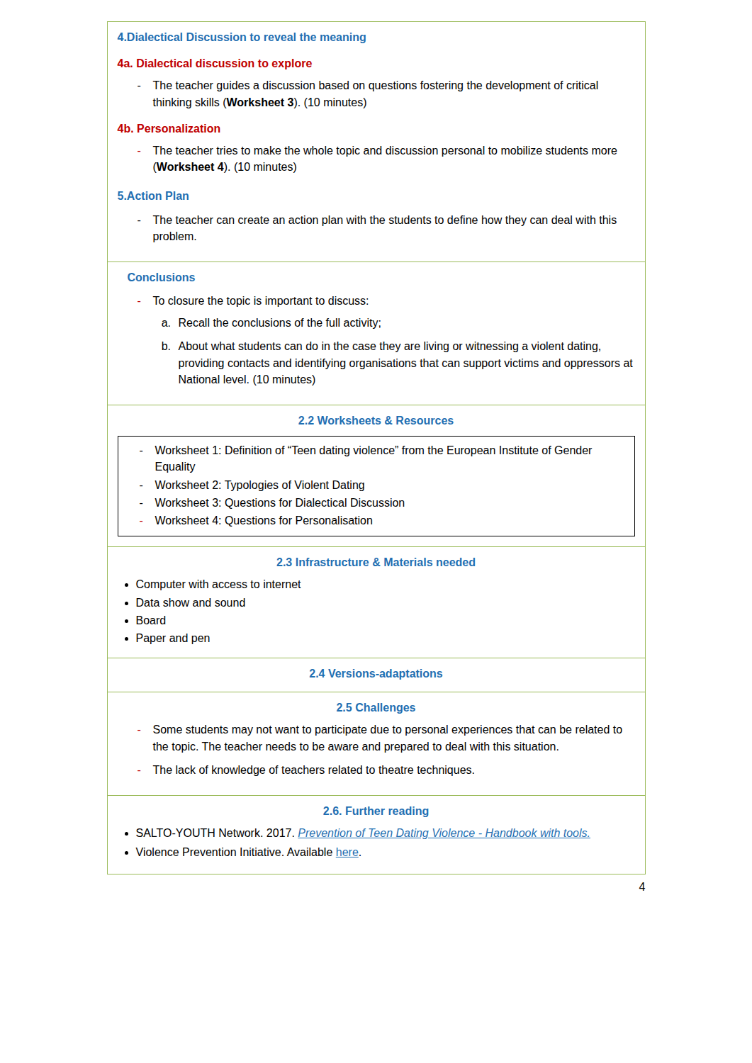4.Dialectical Discussion to reveal the meaning
4a. Dialectical discussion to explore
The teacher guides a discussion based on questions fostering the development of critical thinking skills (Worksheet 3). (10 minutes)
4b. Personalization
The teacher tries to make the whole topic and discussion personal to mobilize students more (Worksheet 4). (10 minutes)
5.Action Plan
The teacher can create an action plan with the students to define how they can deal with this problem.
Conclusions
To closure the topic is important to discuss:
Recall the conclusions of the full activity;
About what students can do in the case they are living or witnessing a violent dating, providing contacts and identifying organisations that can support victims and oppressors at National level. (10 minutes)
2.2 Worksheets & Resources
Worksheet 1: Definition of “Teen dating violence” from the European Institute of Gender Equality
Worksheet 2: Typologies of Violent Dating
Worksheet 3: Questions for Dialectical Discussion
Worksheet 4: Questions for Personalisation
2.3 Infrastructure & Materials needed
Computer with access to internet
Data show and sound
Board
Paper and pen
2.4 Versions-adaptations
2.5 Challenges
Some students may not want to participate due to personal experiences that can be related to the topic. The teacher needs to be aware and prepared to deal with this situation.
The lack of knowledge of teachers related to theatre techniques.
2.6. Further reading
SALTO-YOUTH Network. 2017. Prevention of Teen Dating Violence - Handbook with tools.
Violence Prevention Initiative. Available here.
4